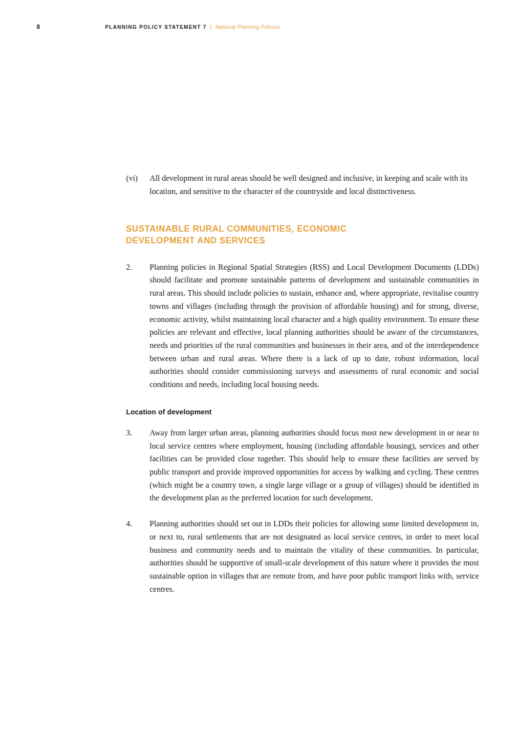8 PLANNING POLICY STATEMENT 7 | National Planning Policies
(vi) All development in rural areas should be well designed and inclusive, in keeping and scale with its location, and sensitive to the character of the countryside and local distinctiveness.
Sustainable rural communities, economic
development and services
2. Planning policies in Regional Spatial Strategies (RSS) and Local Development Documents (LDDs) should facilitate and promote sustainable patterns of development and sustainable communities in rural areas. This should include policies to sustain, enhance and, where appropriate, revitalise country towns and villages (including through the provision of affordable housing) and for strong, diverse, economic activity, whilst maintaining local character and a high quality environment. To ensure these policies are relevant and effective, local planning authorities should be aware of the circumstances, needs and priorities of the rural communities and businesses in their area, and of the interdependence between urban and rural areas. Where there is a lack of up to date, robust information, local authorities should consider commissioning surveys and assessments of rural economic and social conditions and needs, including local housing needs.
Location of development
3. Away from larger urban areas, planning authorities should focus most new development in or near to local service centres where employment, housing (including affordable housing), services and other facilities can be provided close together. This should help to ensure these facilities are served by public transport and provide improved opportunities for access by walking and cycling. These centres (which might be a country town, a single large village or a group of villages) should be identified in the development plan as the preferred location for such development.
4. Planning authorities should set out in LDDs their policies for allowing some limited development in, or next to, rural settlements that are not designated as local service centres, in order to meet local business and community needs and to maintain the vitality of these communities. In particular, authorities should be supportive of small-scale development of this nature where it provides the most sustainable option in villages that are remote from, and have poor public transport links with, service centres.